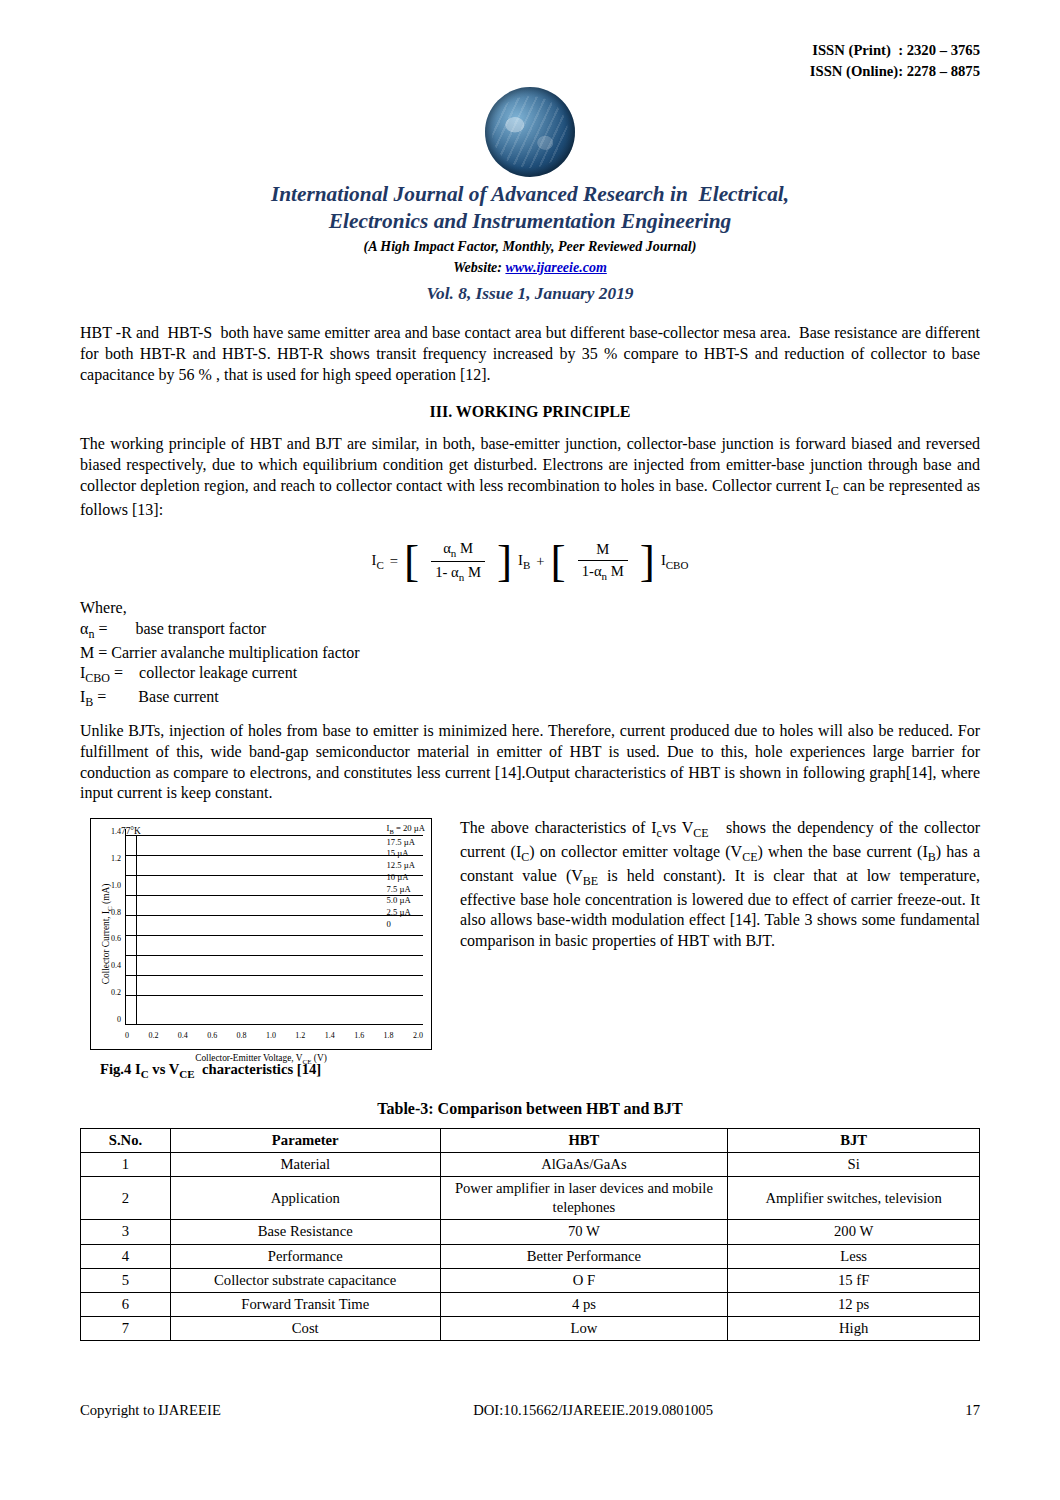ISSN (Print) : 2320 – 3765
ISSN (Online): 2278 – 8875
International Journal of Advanced Research in Electrical,
Electronics and Instrumentation Engineering
(A High Impact Factor, Monthly, Peer Reviewed Journal)
Website: www.ijareeie.com
Vol. 8, Issue 1, January 2019
HBT -R and HBT-S both have same emitter area and base contact area but different base-collector mesa area. Base resistance are different for both HBT-R and HBT-S. HBT-R shows transit frequency increased by 35 % compare to HBT-S and reduction of collector to base capacitance by 56 % , that is used for high speed operation [12].
III. WORKING PRINCIPLE
The working principle of HBT and BJT are similar, in both, base-emitter junction, collector-base junction is forward biased and reversed biased respectively, due to which equilibrium condition get disturbed. Electrons are injected from emitter-base junction through base and collector depletion region, and reach to collector contact with less recombination to holes in base. Collector current IC can be represented as follows [13]:
IC = [ αn M 1- αn M ] IB + [ M 1-αn M ] ICBO
Where,
αn = base transport factor
M = Carrier avalanche multiplication factor
ICBO = collector leakage current
IB = Base current
Unlike BJTs, injection of holes from base to emitter is minimized here. Therefore, current produced due to holes will also be reduced. For fulfillment of this, wide band-gap semiconductor material in emitter of HBT is used. Due to this, hole experiences large barrier for conduction as compare to electrons, and constitutes less current [14].Output characteristics of HBT is shown in following graph[14], where input current is keep constant.
Collector Current, IC (mA)
Collector-Emitter Voltage, VCE (V)
77°K
1.4 1.2 1.0 0.8 0.6 0.4 0.2 0
IB = 20 µA
17.5 µA
15 µA
12.5 µA
10 µA
7.5 µA
5.0 µA
2.5 µA
0
00.20.40.60.81.01.21.41.61.82.0
Fig.4 IC vs VCE characteristics [14]
The above characteristics of Icvs VCE shows the dependency of the collector current (IC) on collector emitter voltage (VCE) when the base current (IB) has a constant value (VBE is held constant). It is clear that at low temperature, effective base hole concentration is lowered due to effect of carrier freeze-out. It also allows base-width modulation effect [14]. Table 3 shows some fundamental comparison in basic properties of HBT with BJT.
Table-3: Comparison between HBT and BJT
| S.No. | Parameter | HBT | BJT |
| --- | --- | --- | --- |
| 1 | Material | AlGaAs/GaAs | Si |
| 2 | Application | Power amplifier in laser devices and mobile telephones | Amplifier switches, television |
| 3 | Base Resistance | 70 W | 200 W |
| 4 | Performance | Better Performance | Less |
| 5 | Collector substrate capacitance | O F | 15 fF |
| 6 | Forward Transit Time | 4 ps | 12 ps |
| 7 | Cost | Low | High |
Copyright to IJAREEIE
DOI:10.15662/IJAREEIE.2019.0801005
17